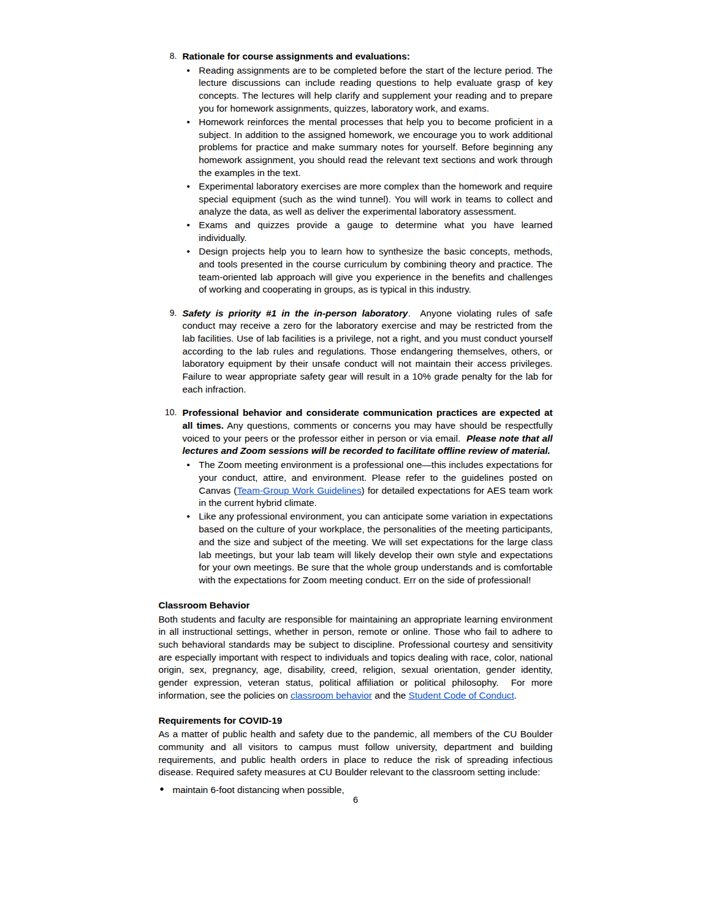8.
Rationale for course assignments and evaluations:
Reading assignments are to be completed before the start of the lecture period. The lecture discussions can include reading questions to help evaluate grasp of key concepts. The lectures will help clarify and supplement your reading and to prepare you for homework assignments, quizzes, laboratory work, and exams.
Homework reinforces the mental processes that help you to become proficient in a subject. In addition to the assigned homework, we encourage you to work additional problems for practice and make summary notes for yourself. Before beginning any homework assignment, you should read the relevant text sections and work through the examples in the text.
Experimental laboratory exercises are more complex than the homework and require special equipment (such as the wind tunnel). You will work in teams to collect and analyze the data, as well as deliver the experimental laboratory assessment.
Exams and quizzes provide a gauge to determine what you have learned individually.
Design projects help you to learn how to synthesize the basic concepts, methods, and tools presented in the course curriculum by combining theory and practice. The team-oriented lab approach will give you experience in the benefits and challenges of working and cooperating in groups, as is typical in this industry.
9.
Safety is priority #1 in the in-person laboratory. Anyone violating rules of safe conduct may receive a zero for the laboratory exercise and may be restricted from the lab facilities. Use of lab facilities is a privilege, not a right, and you must conduct yourself according to the lab rules and regulations. Those endangering themselves, others, or laboratory equipment by their unsafe conduct will not maintain their access privileges. Failure to wear appropriate safety gear will result in a 10% grade penalty for the lab for each infraction.
10.
Professional behavior and considerate communication practices are expected at all times. Any questions, comments or concerns you may have should be respectfully voiced to your peers or the professor either in person or via email. Please note that all lectures and Zoom sessions will be recorded to facilitate offline review of material.
The Zoom meeting environment is a professional one—this includes expectations for your conduct, attire, and environment. Please refer to the guidelines posted on Canvas (Team-Group Work Guidelines) for detailed expectations for AES team work in the current hybrid climate.
Like any professional environment, you can anticipate some variation in expectations based on the culture of your workplace, the personalities of the meeting participants, and the size and subject of the meeting. We will set expectations for the large class lab meetings, but your lab team will likely develop their own style and expectations for your own meetings. Be sure that the whole group understands and is comfortable with the expectations for Zoom meeting conduct. Err on the side of professional!
Classroom Behavior
Both students and faculty are responsible for maintaining an appropriate learning environment in all instructional settings, whether in person, remote or online. Those who fail to adhere to such behavioral standards may be subject to discipline. Professional courtesy and sensitivity are especially important with respect to individuals and topics dealing with race, color, national origin, sex, pregnancy, age, disability, creed, religion, sexual orientation, gender identity, gender expression, veteran status, political affiliation or political philosophy. For more information, see the policies on classroom behavior and the Student Code of Conduct.
Requirements for COVID-19
As a matter of public health and safety due to the pandemic, all members of the CU Boulder community and all visitors to campus must follow university, department and building requirements, and public health orders in place to reduce the risk of spreading infectious disease. Required safety measures at CU Boulder relevant to the classroom setting include:
maintain 6-foot distancing when possible,
6